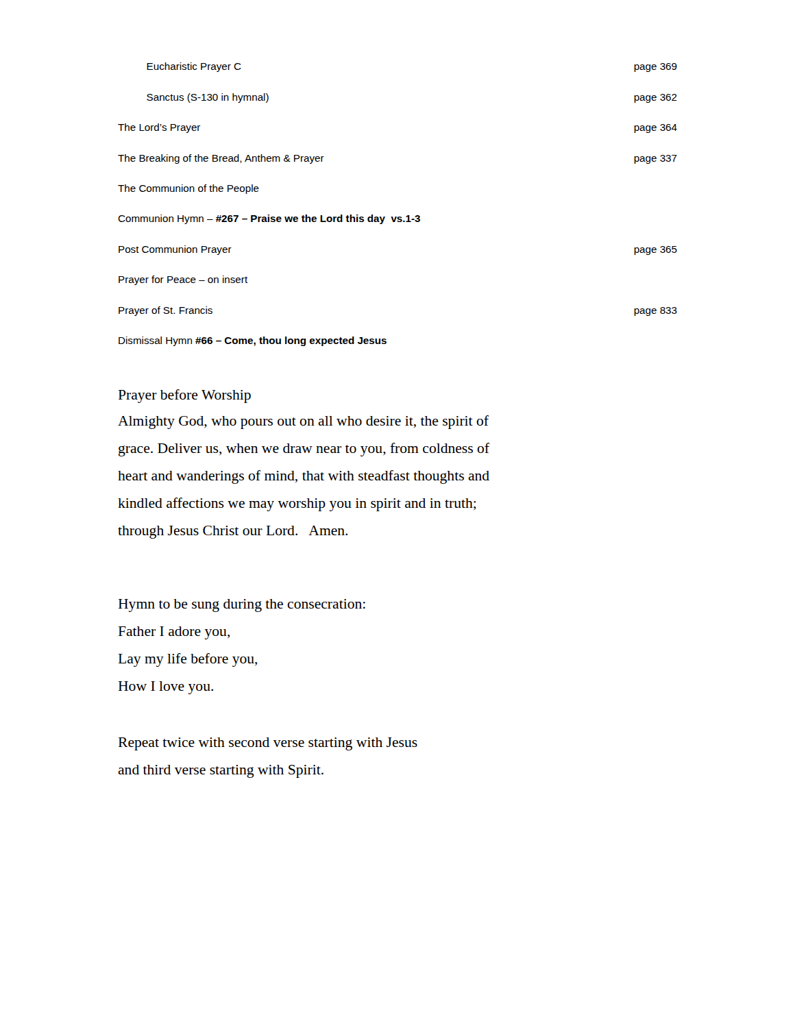Eucharistic Prayer C page 369
Sanctus (S-130 in hymnal) page 362
The Lord’s Prayer page 364
The Breaking of the Bread, Anthem & Prayer page 337
The Communion of the People
Communion Hymn – #267 – Praise we the Lord this day vs.1-3
Post Communion Prayer page 365
Prayer for Peace – on insert
Prayer of St. Francis page 833
Dismissal Hymn #66 – Come, thou long expected Jesus
Prayer before Worship
Almighty God, who pours out on all who desire it, the spirit of grace. Deliver us, when we draw near to you, from coldness of heart and wanderings of mind, that with steadfast thoughts and kindled affections we may worship you in spirit and in truth; through Jesus Christ our Lord. Amen.
Hymn to be sung during the consecration:
Father I adore you,
Lay my life before you,
How I love you.
Repeat twice with second verse starting with Jesus
and third verse starting with Spirit.